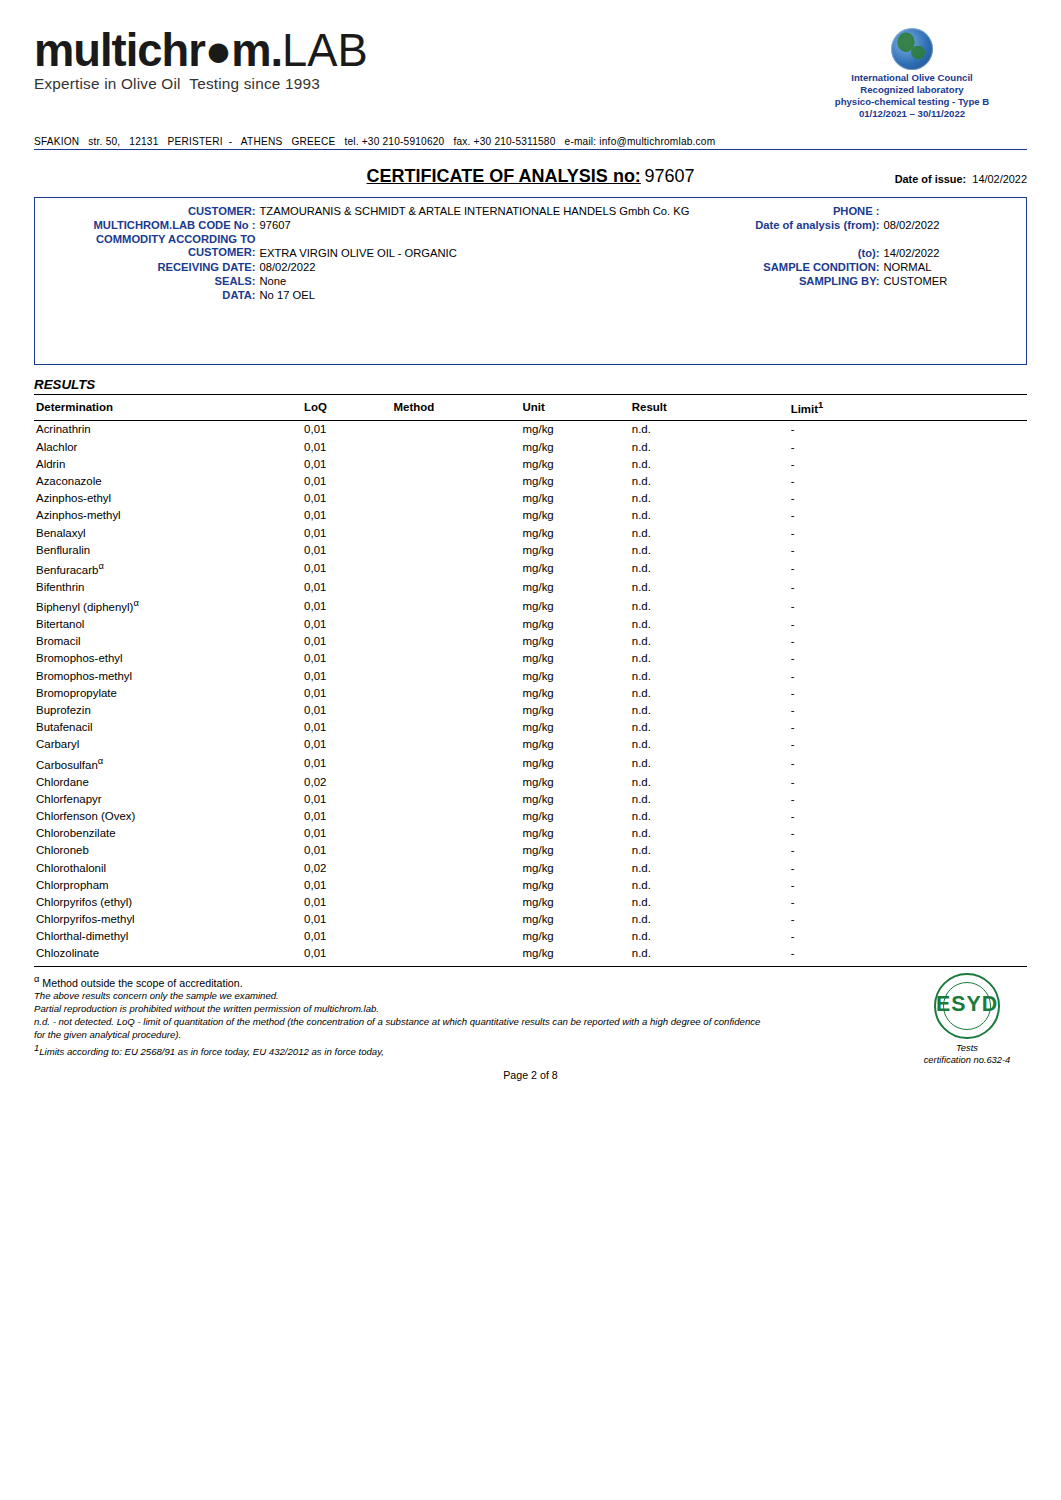multichr●m. LAB
Expertise in Olive Oil Testing since 1993
International Olive Council
Recognized laboratory
physico-chemical testing - Type B
01/12/2021 – 30/11/2022
SFAKION str. 50, 12131 PERISTERI - ATHENS GREECE tel. +30 210-5910620 fax. +30 210-5311580 e-mail: info@multichromlab.com
CERTIFICATE OF ANALYSIS no: 97607
Date of issue: 14/02/2022
| CUSTOMER: | TZAMOURANIS & SCHMIDT & ARTALE INTERNATIONALE HANDELS Gmbh Co. KG | PHONE : | |
| MULTICHROM.LAB CODE No : | 97607 | | Date of analysis (from): | 08/02/2022 |
| COMMODITY ACCORDING TO CUSTOMER: | EXTRA VIRGIN OLIVE OIL - ORGANIC | (to): | 14/02/2022 |
| RECEIVING DATE: | 08/02/2022 | SAMPLE CONDITION: | NORMAL |
| SEALS: | None | SAMPLING BY: | CUSTOMER |
| DATA: | No 17 OEL | | |
RESULTS
| Determination | LoQ | Method | Unit | Result | Limit 1 |
| --- | --- | --- | --- | --- | --- |
| Acrinathrin | 0,01 | | mg/kg | n.d. | - |
| Alachlor | 0,01 | | mg/kg | n.d. | - |
| Aldrin | 0,01 | | mg/kg | n.d. | - |
| Azaconazole | 0,01 | | mg/kg | n.d. | - |
| Azinphos-ethyl | 0,01 | | mg/kg | n.d. | - |
| Azinphos-methyl | 0,01 | | mg/kg | n.d. | - |
| Benalaxyl | 0,01 | | mg/kg | n.d. | - |
| Benfluralin | 0,01 | | mg/kg | n.d. | - |
| Benfuracarb α | 0,01 | | mg/kg | n.d. | - |
| Bifenthrin | 0,01 | | mg/kg | n.d. | - |
| Biphenyl (diphenyl) α | 0,01 | | mg/kg | n.d. | - |
| Bitertanol | 0,01 | | mg/kg | n.d. | - |
| Bromacil | 0,01 | | mg/kg | n.d. | - |
| Bromophos-ethyl | 0,01 | | mg/kg | n.d. | - |
| Bromophos-methyl | 0,01 | | mg/kg | n.d. | - |
| Bromopropylate | 0,01 | | mg/kg | n.d. | - |
| Buprofezin | 0,01 | | mg/kg | n.d. | - |
| Butafenacil | 0,01 | | mg/kg | n.d. | - |
| Carbaryl | 0,01 | | mg/kg | n.d. | - |
| Carbosulfan α | 0,01 | | mg/kg | n.d. | - |
| Chlordane | 0,02 | | mg/kg | n.d. | - |
| Chlorfenapyr | 0,01 | | mg/kg | n.d. | - |
| Chlorfenson (Ovex) | 0,01 | | mg/kg | n.d. | - |
| Chlorobenzilate | 0,01 | | mg/kg | n.d. | - |
| Chloroneb | 0,01 | | mg/kg | n.d. | - |
| Chlorothalonil | 0,02 | | mg/kg | n.d. | - |
| Chlorpropham | 0,01 | | mg/kg | n.d. | - |
| Chlorpyrifos (ethyl) | 0,01 | | mg/kg | n.d. | - |
| Chlorpyrifos-methyl | 0,01 | | mg/kg | n.d. | - |
| Chlorthal-dimethyl | 0,01 | | mg/kg | n.d. | - |
| Chlozolinate | 0,01 | | mg/kg | n.d. | - |
ESYD
Tests
certification no.632-4
α Method outside the scope of accreditation.
The above results concern only the sample we examined.
Partial reproduction is prohibited without the written permission of multichrom.lab.
n.d. - not detected. LoQ - limit of quantitation of the method (the concentration of a substance at which quantitative results can be reported with a high degree of confidence
for the given analytical procedure).
1 Limits according to: EU 2568/91 as in force today, EU 432/2012 as in force today,
Page 2 of 8